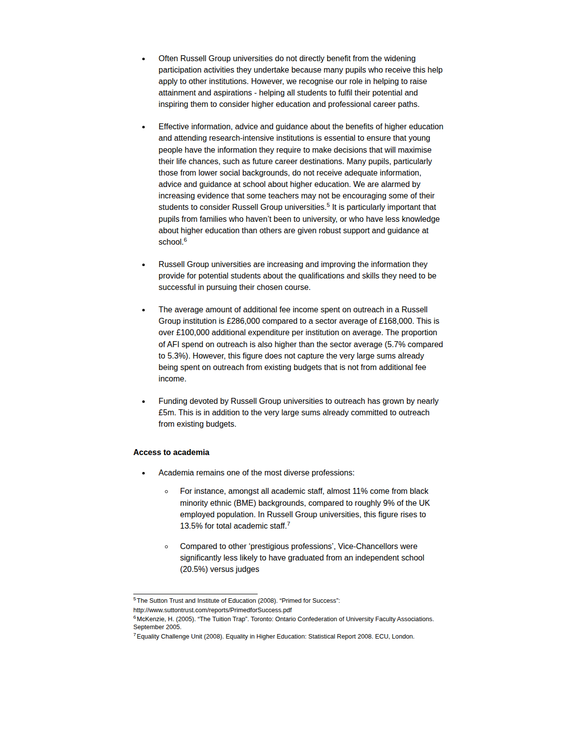Often Russell Group universities do not directly benefit from the widening participation activities they undertake because many pupils who receive this help apply to other institutions. However, we recognise our role in helping to raise attainment and aspirations - helping all students to fulfil their potential and inspiring them to consider higher education and professional career paths.
Effective information, advice and guidance about the benefits of higher education and attending research-intensive institutions is essential to ensure that young people have the information they require to make decisions that will maximise their life chances, such as future career destinations. Many pupils, particularly those from lower social backgrounds, do not receive adequate information, advice and guidance at school about higher education. We are alarmed by increasing evidence that some teachers may not be encouraging some of their students to consider Russell Group universities.5 It is particularly important that pupils from families who haven’t been to university, or who have less knowledge about higher education than others are given robust support and guidance at school.6
Russell Group universities are increasing and improving the information they provide for potential students about the qualifications and skills they need to be successful in pursuing their chosen course.
The average amount of additional fee income spent on outreach in a Russell Group institution is £286,000 compared to a sector average of £168,000. This is over £100,000 additional expenditure per institution on average. The proportion of AFI spend on outreach is also higher than the sector average (5.7% compared to 5.3%). However, this figure does not capture the very large sums already being spent on outreach from existing budgets that is not from additional fee income.
Funding devoted by Russell Group universities to outreach has grown by nearly £5m. This is in addition to the very large sums already committed to outreach from existing budgets.
Access to academia
Academia remains one of the most diverse professions:
For instance, amongst all academic staff, almost 11% come from black minority ethnic (BME) backgrounds, compared to roughly 9% of the UK employed population. In Russell Group universities, this figure rises to 13.5% for total academic staff.7
Compared to other ‘prestigious professions’, Vice-Chancellors were significantly less likely to have graduated from an independent school (20.5%) versus judges
5 The Sutton Trust and Institute of Education (2008). “Primed for Success”:
http://www.suttontrust.com/reports/PrimedforSuccess.pdf
6 McKenzie, H. (2005). “The Tuition Trap”. Toronto: Ontario Confederation of University Faculty Associations. September 2005.
7 Equality Challenge Unit (2008). Equality in Higher Education: Statistical Report 2008. ECU, London.